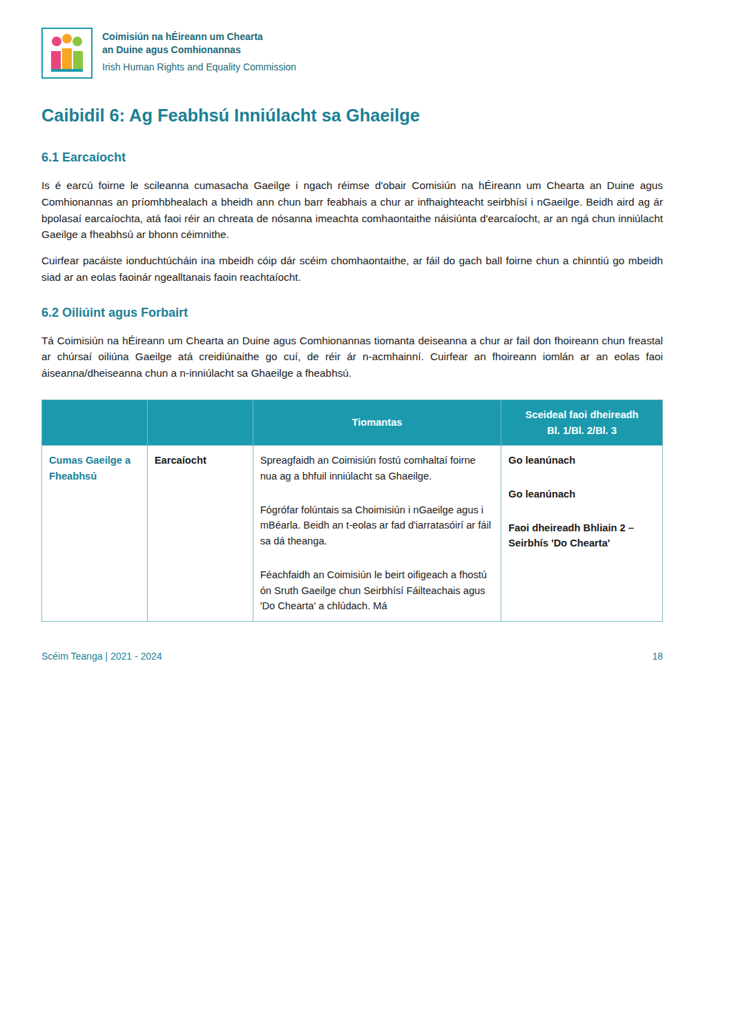Coimisiún na hÉireann um Chearta
an Duine agus Comhionannas
Irish Human Rights and Equality Commission
Caibidil 6: Ag Feabhsú Inniúlacht sa Ghaeilge
6.1 Earcaíocht
Is é earcú foirne le scileanna cumasacha Gaeilge i ngach réimse d'obair Comisiún na hÉireann um Chearta an Duine agus Comhionannas an príomhbhealach a bheidh ann chun barr feabhais a chur ar infhaighteacht seirbhísí i nGaeilge. Beidh aird ag ár bpolasaí earcaíochta, atá faoi réir an chreata de nósanna imeachta comhaontaithe náisiúnta d'earcaíocht, ar an ngá chun inniúlacht Gaeilge a fheabhsú ar bhonn céimnithe.
Cuirfear pacáiste ionduchtúcháin ina mbeidh cóip dár scéim chomhaontaithe, ar fáil do gach ball foirne chun a chinntiú go mbeidh siad ar an eolas faoinár ngealltanais faoin reachtaíocht.
6.2 Oiliúint agus Forbairt
Tá Coimisiún na hÉireann um Chearta an Duine agus Comhionannas tiomanta deiseanna a chur ar fail don fhoireann chun freastal ar chúrsaí oiliúna Gaeilge atá creidiúnaithe go cuí, de réir ár n-acmhainní. Cuirfear an fhoireann iomlán ar an eolas faoi áiseanna/dheiseanna chun a n-inniúlacht sa Ghaeilge a fheabhsú.
| | | Tiomantas | Sceideal faoi dheireadh Bl. 1/Bl. 2/Bl. 3 |
| --- | --- | --- | --- |
| Cumas Gaeilge a Fheabhsú | Earcaíocht | Spreagfaidh an Coimisiún fostú comhaltaí foirne nua ag a bhfuil inniúlacht sa Ghaeilge. Fógrófar folúntais sa Choimisiún i nGaeilge agus i mBéarla. Beidh an t-eolas ar fad d'iarratasóirí ar fáil sa dá theanga. Féachfaidh an Coimisiún le beirt oifigeach a fhostú ón Sruth Gaeilge chun Seirbhísí Fáilteachais agus 'Do Chearta' a chlúdach. Má | Go leanúnach Go leanúnach Faoi dheireadh Bhliain 2 – Seirbhís 'Do Chearta' |
Scéim Teanga | 2021 - 2024 18